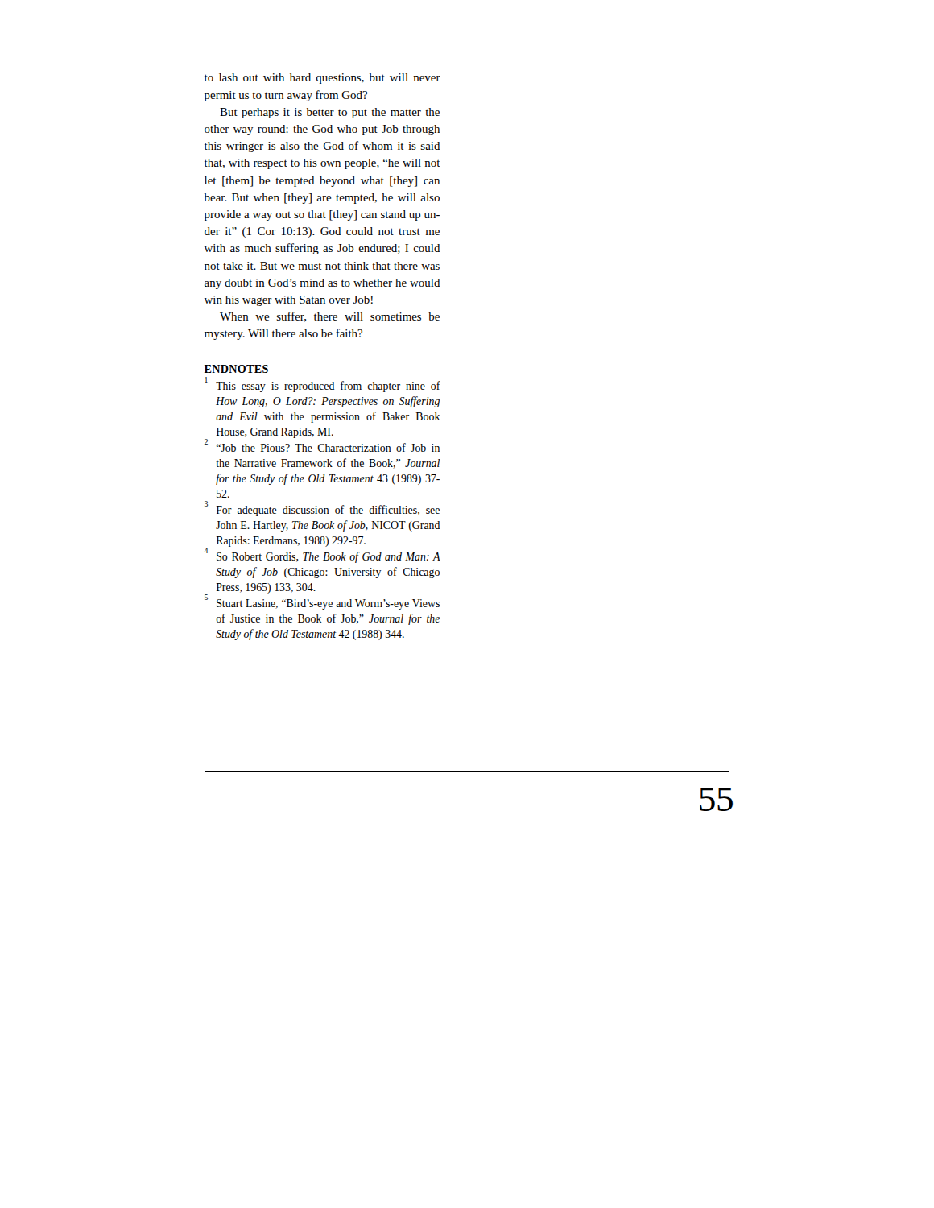to lash out with hard questions, but will never permit us to turn away from God?
But perhaps it is better to put the matter the other way round: the God who put Job through this wringer is also the God of whom it is said that, with respect to his own people, “he will not let [them] be tempted beyond what [they] can bear. But when [they] are tempted, he will also provide a way out so that [they] can stand up under it” (1 Cor 10:13). God could not trust me with as much suffering as Job endured; I could not take it. But we must not think that there was any doubt in God’s mind as to whether he would win his wager with Satan over Job!
When we suffer, there will sometimes be mystery. Will there also be faith?
ENDNOTES
1 This essay is reproduced from chapter nine of How Long, O Lord?: Perspectives on Suffering and Evil with the permission of Baker Book House, Grand Rapids, MI.
2“Job the Pious? The Characterization of Job in the Narrative Framework of the Book,” Journal for the Study of the Old Testament 43 (1989) 37-52.
3 For adequate discussion of the difficulties, see John E. Hartley, The Book of Job, NICOT (Grand Rapids: Eerdmans, 1988) 292-97.
4 So Robert Gordis, The Book of God and Man: A Study of Job (Chicago: University of Chicago Press, 1965) 133, 304.
5 Stuart Lasine, “Bird’s-eye and Worm’s-eye Views of Justice in the Book of Job,” Journal for the Study of the Old Testament 42 (1988) 344.
55